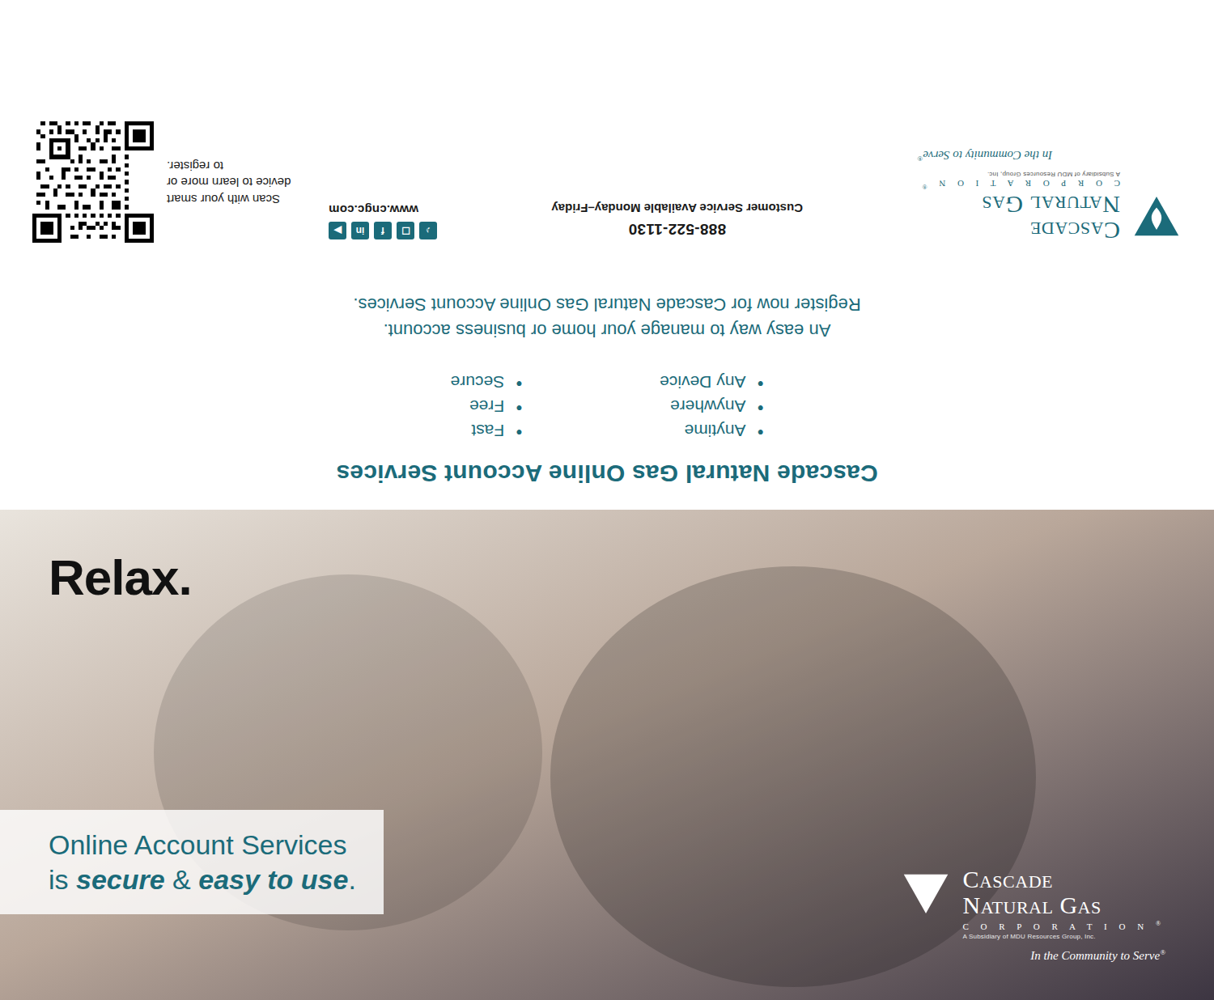Cascade Natural Gas Online Account Services
Anytime
Anywhere
Any Device
Fast
Free
Secure
An easy way to manage your home or business account.
Register now for Cascade Natural Gas Online Account Services.
CASCADE NATURAL GAS C O R P O R A T I O N ® A Subsidiary of MDU Resources Group, Inc.
In the Community to Serve®
888-522-1130
Customer Service Available Monday–Friday
♪ ☐ f in ▶
www.cngc.com
Scan with your smart device to learn more or to register.
Relax.
Online Account Services
is secure & easy to use.
CASCADE NATURAL GAS C O R P O R A T I O N ® A Subsidiary of MDU Resources Group, Inc.
In the Community to Serve®